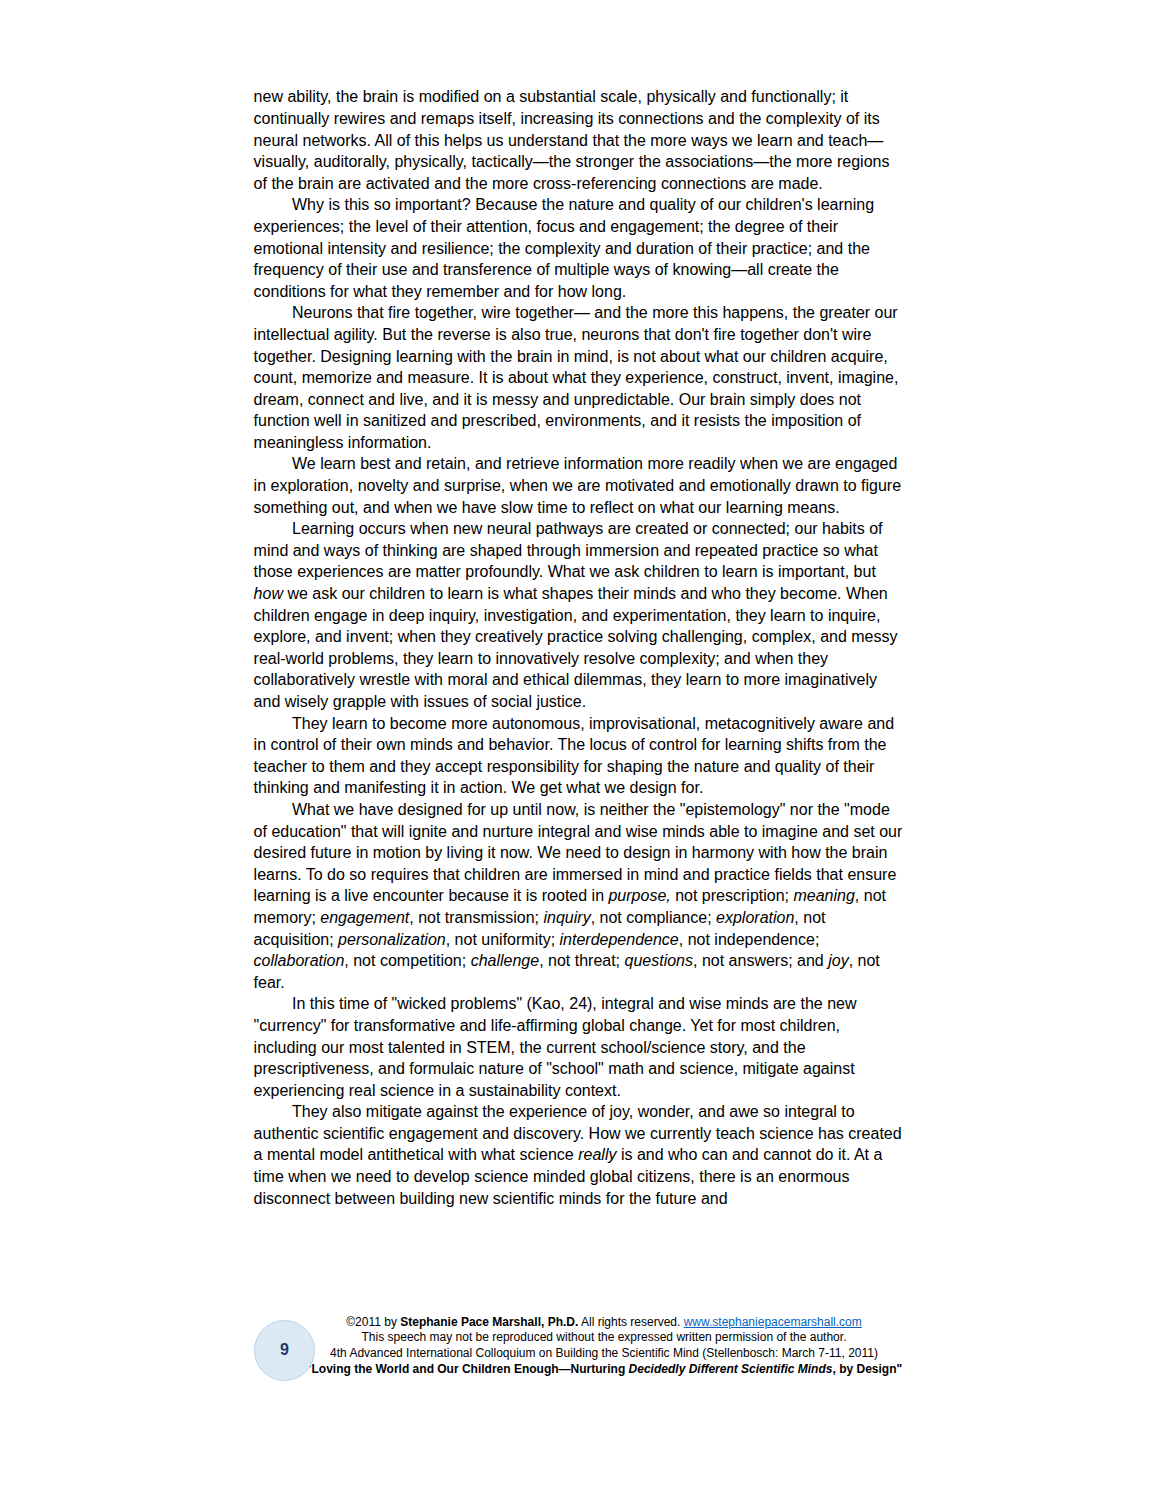new ability, the brain is modified on a substantial scale, physically and functionally; it continually rewires and remaps itself, increasing its connections and the complexity of its neural networks. All of this helps us understand that the more ways we learn and teach—visually, auditorally, physically, tactically—the stronger the associations—the more regions of the brain are activated and the more cross-referencing connections are made.
Why is this so important? Because the nature and quality of our children's learning experiences; the level of their attention, focus and engagement; the degree of their emotional intensity and resilience; the complexity and duration of their practice; and the frequency of their use and transference of multiple ways of knowing—all create the conditions for what they remember and for how long.
Neurons that fire together, wire together— and the more this happens, the greater our intellectual agility. But the reverse is also true, neurons that don't fire together don't wire together. Designing learning with the brain in mind, is not about what our children acquire, count, memorize and measure. It is about what they experience, construct, invent, imagine, dream, connect and live, and it is messy and unpredictable. Our brain simply does not function well in sanitized and prescribed, environments, and it resists the imposition of meaningless information.
We learn best and retain, and retrieve information more readily when we are engaged in exploration, novelty and surprise, when we are motivated and emotionally drawn to figure something out, and when we have slow time to reflect on what our learning means.
Learning occurs when new neural pathways are created or connected; our habits of mind and ways of thinking are shaped through immersion and repeated practice so what those experiences are matter profoundly. What we ask children to learn is important, but how we ask our children to learn is what shapes their minds and who they become. When children engage in deep inquiry, investigation, and experimentation, they learn to inquire, explore, and invent; when they creatively practice solving challenging, complex, and messy real-world problems, they learn to innovatively resolve complexity; and when they collaboratively wrestle with moral and ethical dilemmas, they learn to more imaginatively and wisely grapple with issues of social justice.
They learn to become more autonomous, improvisational, metacognitively aware and in control of their own minds and behavior. The locus of control for learning shifts from the teacher to them and they accept responsibility for shaping the nature and quality of their thinking and manifesting it in action. We get what we design for.
What we have designed for up until now, is neither the "epistemology" nor the "mode of education" that will ignite and nurture integral and wise minds able to imagine and set our desired future in motion by living it now. We need to design in harmony with how the brain learns. To do so requires that children are immersed in mind and practice fields that ensure learning is a live encounter because it is rooted in purpose, not prescription; meaning, not memory; engagement, not transmission; inquiry, not compliance; exploration, not acquisition; personalization, not uniformity; interdependence, not independence; collaboration, not competition; challenge, not threat; questions, not answers; and joy, not fear.
In this time of "wicked problems" (Kao, 24), integral and wise minds are the new "currency" for transformative and life-affirming global change. Yet for most children, including our most talented in STEM, the current school/science story, and the prescriptiveness, and formulaic nature of "school" math and science, mitigate against experiencing real science in a sustainability context.
They also mitigate against the experience of joy, wonder, and awe so integral to authentic scientific engagement and discovery. How we currently teach science has created a mental model antithetical with what science really is and who can and cannot do it. At a time when we need to develop science minded global citizens, there is an enormous disconnect between building new scientific minds for the future and
9
©2011 by Stephanie Pace Marshall, Ph.D. All rights reserved. www.stephaniepacemarshall.com
This speech may not be reproduced without the expressed written permission of the author.
4th Advanced International Colloquium on Building the Scientific Mind (Stellenbosch: March 7-11, 2011)
"Loving the World and Our Children Enough—Nurturing Decidedly Different Scientific Minds, by Design"